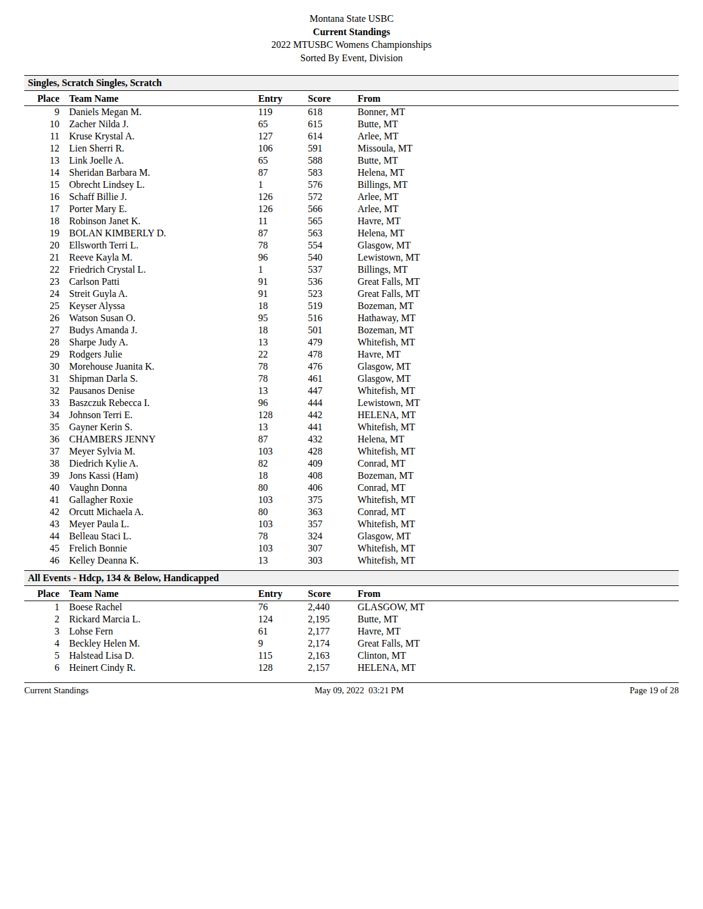Montana State USBC
Current Standings
2022 MTUSBC Womens Championships
Sorted By Event, Division
Singles, Scratch Singles, Scratch
| Place | Team Name | Entry | Score | From |
| --- | --- | --- | --- | --- |
| 9 | Daniels Megan M. | 119 | 618 | Bonner, MT |
| 10 | Zacher Nilda J. | 65 | 615 | Butte, MT |
| 11 | Kruse Krystal A. | 127 | 614 | Arlee, MT |
| 12 | Lien Sherri R. | 106 | 591 | Missoula, MT |
| 13 | Link Joelle A. | 65 | 588 | Butte, MT |
| 14 | Sheridan Barbara M. | 87 | 583 | Helena, MT |
| 15 | Obrecht Lindsey L. | 1 | 576 | Billings, MT |
| 16 | Schaff Billie J. | 126 | 572 | Arlee, MT |
| 17 | Porter Mary E. | 126 | 566 | Arlee, MT |
| 18 | Robinson Janet K. | 11 | 565 | Havre, MT |
| 19 | BOLAN KIMBERLY D. | 87 | 563 | Helena, MT |
| 20 | Ellsworth Terri L. | 78 | 554 | Glasgow, MT |
| 21 | Reeve Kayla M. | 96 | 540 | Lewistown, MT |
| 22 | Friedrich Crystal L. | 1 | 537 | Billings, MT |
| 23 | Carlson Patti | 91 | 536 | Great Falls, MT |
| 24 | Streit Guyla A. | 91 | 523 | Great Falls, MT |
| 25 | Keyser Alyssa | 18 | 519 | Bozeman, MT |
| 26 | Watson Susan O. | 95 | 516 | Hathaway, MT |
| 27 | Budys Amanda J. | 18 | 501 | Bozeman, MT |
| 28 | Sharpe Judy A. | 13 | 479 | Whitefish, MT |
| 29 | Rodgers Julie | 22 | 478 | Havre, MT |
| 30 | Morehouse Juanita K. | 78 | 476 | Glasgow, MT |
| 31 | Shipman Darla S. | 78 | 461 | Glasgow, MT |
| 32 | Pausanos Denise | 13 | 447 | Whitefish, MT |
| 33 | Baszczuk Rebecca I. | 96 | 444 | Lewistown, MT |
| 34 | Johnson Terri E. | 128 | 442 | HELENA, MT |
| 35 | Gayner Kerin S. | 13 | 441 | Whitefish, MT |
| 36 | CHAMBERS JENNY | 87 | 432 | Helena, MT |
| 37 | Meyer Sylvia M. | 103 | 428 | Whitefish, MT |
| 38 | Diedrich Kylie A. | 82 | 409 | Conrad, MT |
| 39 | Jons Kassi (Ham) | 18 | 408 | Bozeman, MT |
| 40 | Vaughn Donna | 80 | 406 | Conrad, MT |
| 41 | Gallagher Roxie | 103 | 375 | Whitefish, MT |
| 42 | Orcutt Michaela A. | 80 | 363 | Conrad, MT |
| 43 | Meyer Paula L. | 103 | 357 | Whitefish, MT |
| 44 | Belleau Staci L. | 78 | 324 | Glasgow, MT |
| 45 | Frelich Bonnie | 103 | 307 | Whitefish, MT |
| 46 | Kelley Deanna K. | 13 | 303 | Whitefish, MT |
All Events - Hdcp, 134 & Below, Handicapped
| Place | Team Name | Entry | Score | From |
| --- | --- | --- | --- | --- |
| 1 | Boese Rachel | 76 | 2,440 | GLASGOW, MT |
| 2 | Rickard Marcia L. | 124 | 2,195 | Butte, MT |
| 3 | Lohse Fern | 61 | 2,177 | Havre, MT |
| 4 | Beckley Helen M. | 9 | 2,174 | Great Falls, MT |
| 5 | Halstead Lisa D. | 115 | 2,163 | Clinton, MT |
| 6 | Heinert Cindy R. | 128 | 2,157 | HELENA, MT |
Current Standings
May 09, 2022 03:21 PM
Page 19 of 28